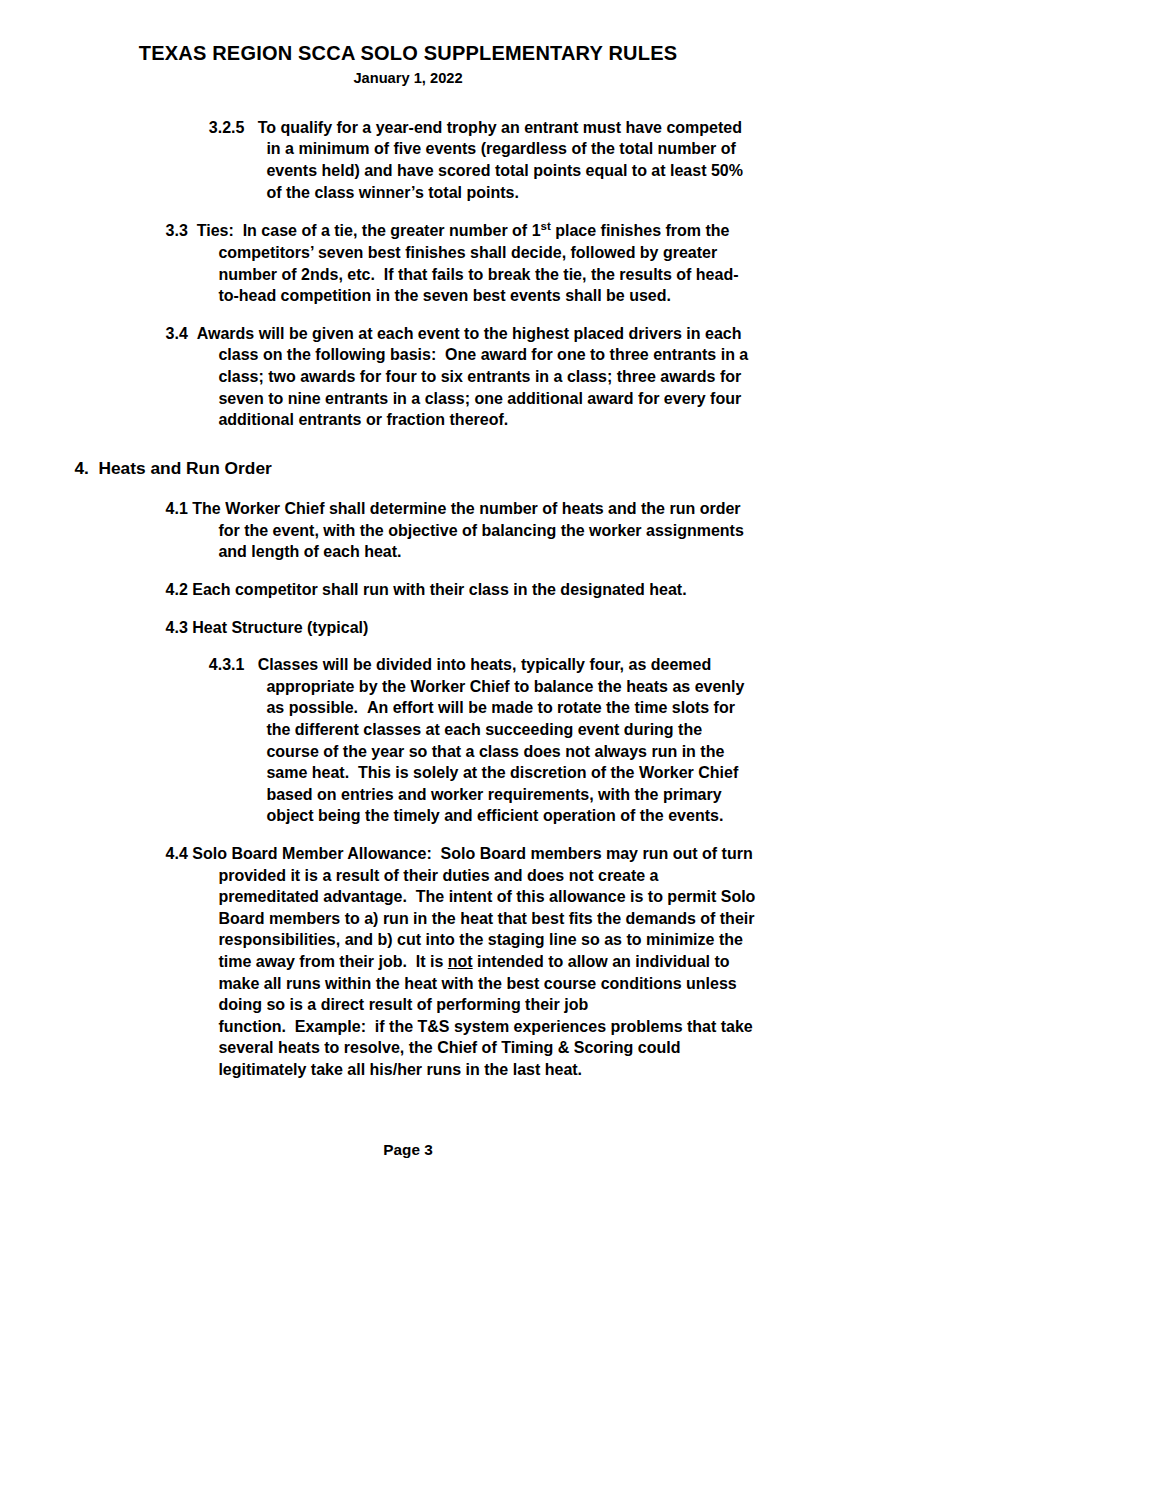TEXAS REGION SCCA SOLO SUPPLEMENTARY RULES
January 1, 2022
3.2.5 To qualify for a year-end trophy an entrant must have competed in a minimum of five events (regardless of the total number of events held) and have scored total points equal to at least 50% of the class winner’s total points.
3.3 Ties: In case of a tie, the greater number of 1st place finishes from the competitors’ seven best finishes shall decide, followed by greater number of 2nds, etc. If that fails to break the tie, the results of head-to-head competition in the seven best events shall be used.
3.4 Awards will be given at each event to the highest placed drivers in each class on the following basis: One award for one to three entrants in a class; two awards for four to six entrants in a class; three awards for seven to nine entrants in a class; one additional award for every four additional entrants or fraction thereof.
4. Heats and Run Order
4.1 The Worker Chief shall determine the number of heats and the run order for the event, with the objective of balancing the worker assignments and length of each heat.
4.2 Each competitor shall run with their class in the designated heat.
4.3 Heat Structure (typical)
4.3.1 Classes will be divided into heats, typically four, as deemed appropriate by the Worker Chief to balance the heats as evenly as possible. An effort will be made to rotate the time slots for the different classes at each succeeding event during the course of the year so that a class does not always run in the same heat. This is solely at the discretion of the Worker Chief based on entries and worker requirements, with the primary object being the timely and efficient operation of the events.
4.4 Solo Board Member Allowance: Solo Board members may run out of turn provided it is a result of their duties and does not create a premeditated advantage. The intent of this allowance is to permit Solo Board members to a) run in the heat that best fits the demands of their responsibilities, and b) cut into the staging line so as to minimize the time away from their job. It is not intended to allow an individual to make all runs within the heat with the best course conditions unless doing so is a direct result of performing their job function. Example: if the T&S system experiences problems that take several heats to resolve, the Chief of Timing & Scoring could legitimately take all his/her runs in the last heat.
Page 3